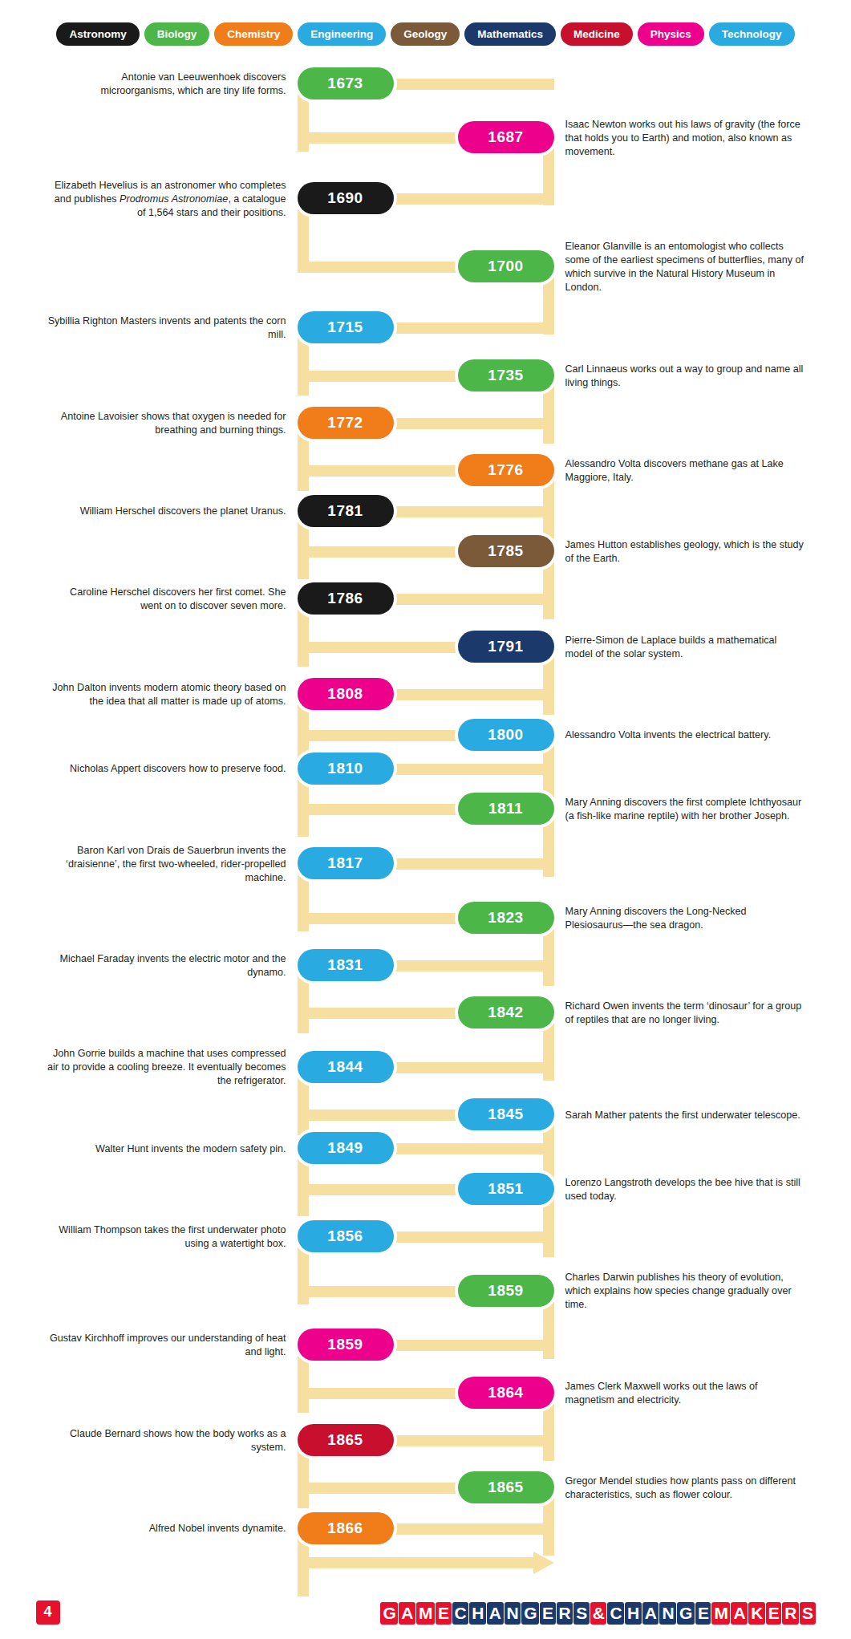Astronomy Biology Chemistry Engineering Geology Mathematics Medicine Physics Technology
Antonie van Leeuwenhoek discovers microorganisms, which are tiny life forms.
1673
1687
Isaac Newton works out his laws of gravity (the force that holds you to Earth) and motion, also known as movement.
Elizabeth Hevelius is an astronomer who completes and publishes Prodromus Astronomiae, a catalogue of 1,564 stars and their positions.
1690
1700
Eleanor Glanville is an entomologist who collects some of the earliest specimens of butterflies, many of which survive in the Natural History Museum in London.
Sybillia Righton Masters invents and patents the corn mill.
1715
1735
Carl Linnaeus works out a way to group and name all living things.
Antoine Lavoisier shows that oxygen is needed for breathing and burning things.
1772
1776
Alessandro Volta discovers methane gas at Lake Maggiore, Italy.
William Herschel discovers the planet Uranus.
1781
1785
James Hutton establishes geology, which is the study of the Earth.
Caroline Herschel discovers her first comet. She went on to discover seven more.
1786
1791
Pierre-Simon de Laplace builds a mathematical model of the solar system.
John Dalton invents modern atomic theory based on the idea that all matter is made up of atoms.
1808
1800
Alessandro Volta invents the electrical battery.
Nicholas Appert discovers how to preserve food.
1810
1811
Mary Anning discovers the first complete Ichthyosaur (a fish-like marine reptile) with her brother Joseph.
Baron Karl von Drais de Sauerbrun invents the ‘draisienne’, the first two-wheeled, rider-propelled machine.
1817
1823
Mary Anning discovers the Long-Necked Plesiosaurus—the sea dragon.
Michael Faraday invents the electric motor and the dynamo.
1831
1842
Richard Owen invents the term ‘dinosaur’ for a group of reptiles that are no longer living.
John Gorrie builds a machine that uses compressed air to provide a cooling breeze. It eventually becomes the refrigerator.
1844
1845
Sarah Mather patents the first underwater telescope.
Walter Hunt invents the modern safety pin.
1849
1851
Lorenzo Langstroth develops the bee hive that is still used today.
William Thompson takes the first underwater photo using a watertight box.
1856
1859
Charles Darwin publishes his theory of evolution, which explains how species change gradually over time.
Gustav Kirchhoff improves our understanding of heat and light.
1859
1864
James Clerk Maxwell works out the laws of magnetism and electricity.
Claude Bernard shows how the body works as a system.
1865
1865
Gregor Mendel studies how plants pass on different characteristics, such as flower colour.
Alfred Nobel invents dynamite.
1866
4
GAMECHANGERS&CHANGEMAKERS